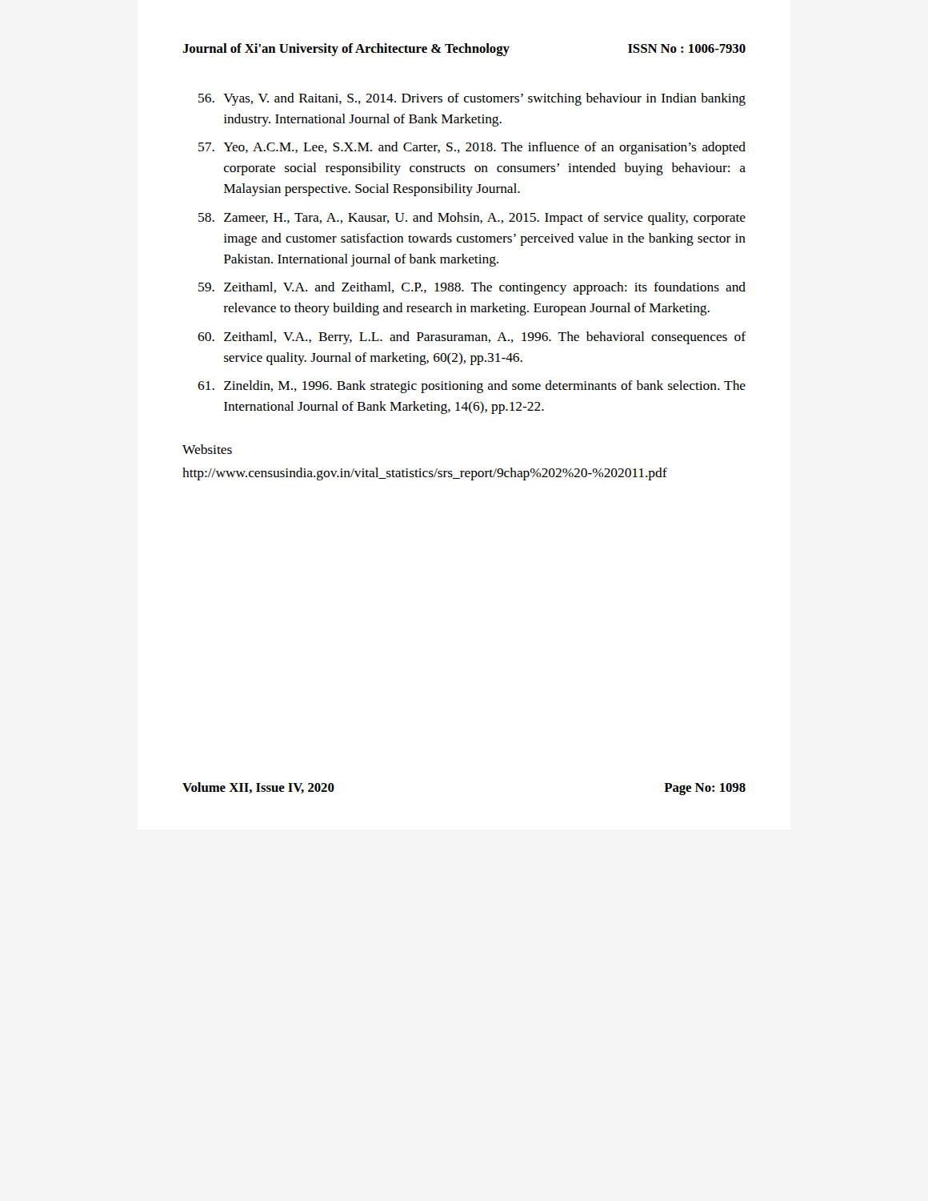Journal of Xi'an University of Architecture & Technology ISSN No : 1006-7930
Vyas, V. and Raitani, S., 2014. Drivers of customers’ switching behaviour in Indian banking industry. International Journal of Bank Marketing.
Yeo, A.C.M., Lee, S.X.M. and Carter, S., 2018. The influence of an organisation’s adopted corporate social responsibility constructs on consumers’ intended buying behaviour: a Malaysian perspective. Social Responsibility Journal.
Zameer, H., Tara, A., Kausar, U. and Mohsin, A., 2015. Impact of service quality, corporate image and customer satisfaction towards customers’ perceived value in the banking sector in Pakistan. International journal of bank marketing.
Zeithaml, V.A. and Zeithaml, C.P., 1988. The contingency approach: its foundations and relevance to theory building and research in marketing. European Journal of Marketing.
Zeithaml, V.A., Berry, L.L. and Parasuraman, A., 1996. The behavioral consequences of service quality. Journal of marketing, 60(2), pp.31-46.
Zineldin, M., 1996. Bank strategic positioning and some determinants of bank selection. The International Journal of Bank Marketing, 14(6), pp.12-22.
Websites
http://www.censusindia.gov.in/vital_statistics/srs_report/9chap%202%20-%202011.pdf
Volume XII, Issue IV, 2020 Page No: 1098